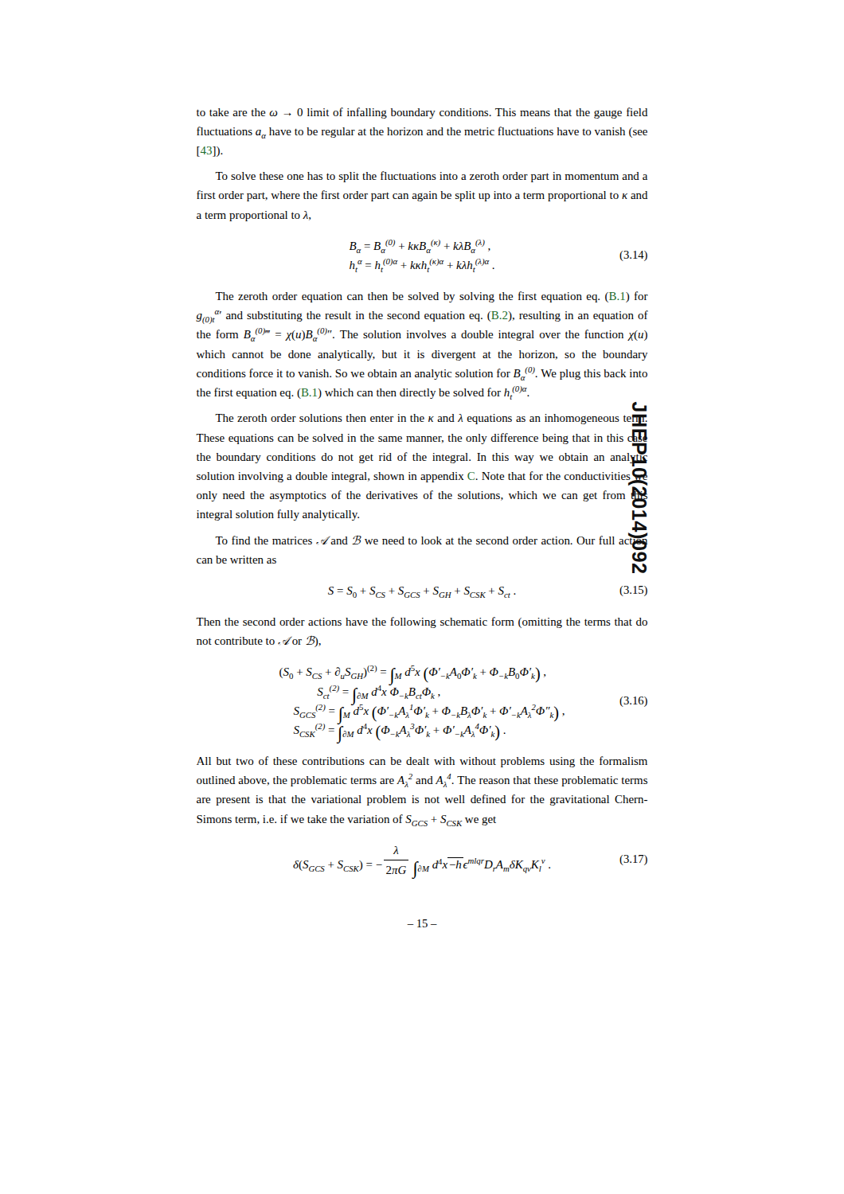JHEP10(2014)092
to take are the ω → 0 limit of infalling boundary conditions. This means that the gauge field fluctuations aα have to be regular at the horizon and the metric fluctuations have to vanish (see [43]).
To solve these one has to split the fluctuations into a zeroth order part in momentum and a first order part, where the first order part can again be split up into a term proportional to κ and a term proportional to λ,
Bα = Bα(0) + kκBα(κ) + kλBα(λ) , htα = ht(0)α + kκht(κ)α + kλht(λ)α . (3.14)
The zeroth order equation can then be solved by solving the first equation eq. (B.1) for g(0)tα′ and substituting the result in the second equation eq. (B.2), resulting in an equation of the form Bα(0)‴ = χ(u)Bα(0)″. The solution involves a double integral over the function χ(u) which cannot be done analytically, but it is divergent at the horizon, so the boundary conditions force it to vanish. So we obtain an analytic solution for Bα(0). We plug this back into the first equation eq. (B.1) which can then directly be solved for ht(0)α.
The zeroth order solutions then enter in the κ and λ equations as an inhomogeneous term. These equations can be solved in the same manner, the only difference being that in this case the boundary conditions do not get rid of the integral. In this way we obtain an analytic solution involving a double integral, shown in appendix C. Note that for the conductivities we only need the asymptotics of the derivatives of the solutions, which we can get from this integral solution fully analytically.
To find the matrices 𝒜 and ℬ we need to look at the second order action. Our full action can be written as
S = S0 + SCS + SGCS + SGH + SCSK + Sct . (3.15)
Then the second order actions have the following schematic form (omitting the terms that do not contribute to 𝒜 or ℬ),
(S0 + SCS + ∂uSGH)(2) = ∫M d5x (Φ′−kA0Φ′k + Φ−kB0Φ′k) , Sct(2) = ∫∂M d4x Φ−kBctΦk , SGCS(2) = ∫M d5x (Φ′−kAλ1Φ′k + Φ−kBλΦ′k + Φ′−kAλ2Φ″k) , SCSK(2) = ∫∂M d4x (Φ−kAλ3Φ′k + Φ′−kAλ4Φ′k) . (3.16)
All but two of these contributions can be dealt with without problems using the formalism outlined above, the problematic terms are Aλ2 and Aλ4. The reason that these problematic terms are present is that the variational problem is not well defined for the gravitational Chern-Simons term, i.e. if we take the variation of SGCS + SCSK we get
δ(SGCS + SCSK) = −λ 2πG ∫∂M d4x−h ϵmlqrDrAmδKqvKlv . (3.17)
– 15 –